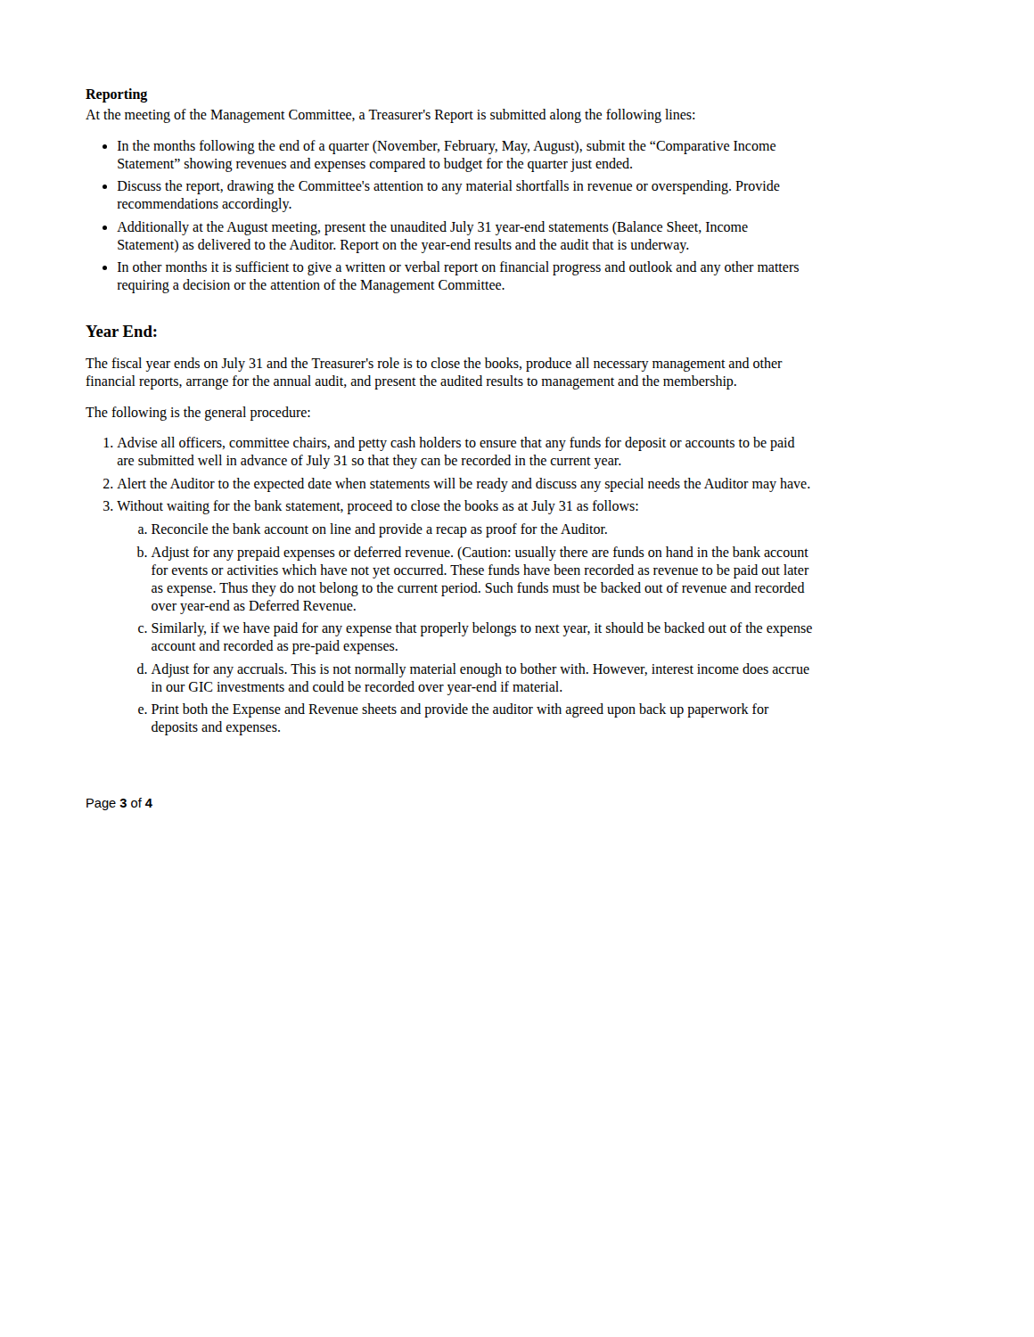Reporting
At the meeting of the Management Committee, a Treasurer's Report is submitted along the following lines:
In the months following the end of a quarter (November, February, May, August), submit the “Comparative Income Statement” showing revenues and expenses compared to budget for the quarter just ended.
Discuss the report, drawing the Committee's attention to any material shortfalls in revenue or overspending. Provide recommendations accordingly.
Additionally at the August meeting, present the unaudited July 31 year-end statements (Balance Sheet, Income Statement) as delivered to the Auditor. Report on the year-end results and the audit that is underway.
In other months it is sufficient to give a written or verbal report on financial progress and outlook and any other matters requiring a decision or the attention of the Management Committee.
Year End:
The fiscal year ends on July 31 and the Treasurer's role is to close the books, produce all necessary management and other financial reports, arrange for the annual audit, and present the audited results to management and the membership.
The following is the general procedure:
Advise all officers, committee chairs, and petty cash holders to ensure that any funds for deposit or accounts to be paid are submitted well in advance of July 31 so that they can be recorded in the current year.
Alert the Auditor to the expected date when statements will be ready and discuss any special needs the Auditor may have.
Without waiting for the bank statement, proceed to close the books as at July 31 as follows:
Reconcile the bank account on line and provide a recap as proof for the Auditor.
Adjust for any prepaid expenses or deferred revenue. (Caution: usually there are funds on hand in the bank account for events or activities which have not yet occurred. These funds have been recorded as revenue to be paid out later as expense. Thus they do not belong to the current period. Such funds must be backed out of revenue and recorded over year-end as Deferred Revenue.
Similarly, if we have paid for any expense that properly belongs to next year, it should be backed out of the expense account and recorded as pre-paid expenses.
Adjust for any accruals. This is not normally material enough to bother with. However, interest income does accrue in our GIC investments and could be recorded over year-end if material.
Print both the Expense and Revenue sheets and provide the auditor with agreed upon back up paperwork for deposits and expenses.
Page 3 of 4